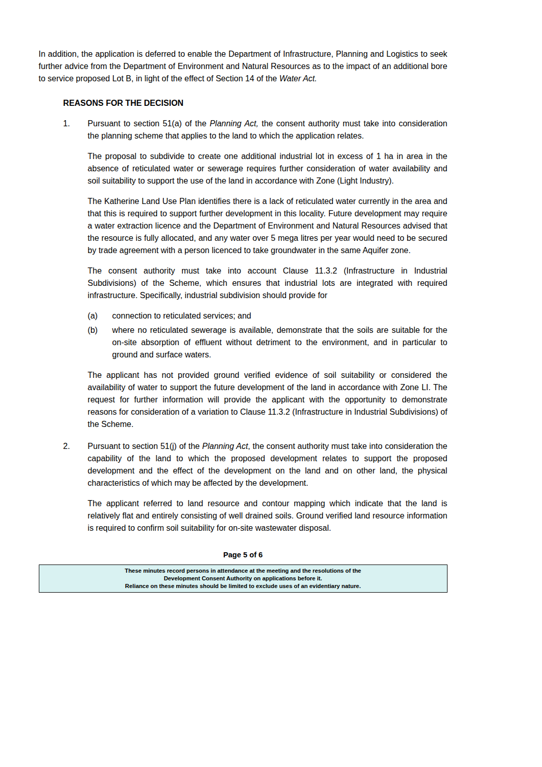In addition, the application is deferred to enable the Department of Infrastructure, Planning and Logistics to seek further advice from the Department of Environment and Natural Resources as to the impact of an additional bore to service proposed Lot B, in light of the effect of Section 14 of the Water Act.
REASONS FOR THE DECISION
Pursuant to section 51(a) of the Planning Act, the consent authority must take into consideration the planning scheme that applies to the land to which the application relates.
The proposal to subdivide to create one additional industrial lot in excess of 1 ha in area in the absence of reticulated water or sewerage requires further consideration of water availability and soil suitability to support the use of the land in accordance with Zone (Light Industry).
The Katherine Land Use Plan identifies there is a lack of reticulated water currently in the area and that this is required to support further development in this locality. Future development may require a water extraction licence and the Department of Environment and Natural Resources advised that the resource is fully allocated, and any water over 5 mega litres per year would need to be secured by trade agreement with a person licenced to take groundwater in the same Aquifer zone.
The consent authority must take into account Clause 11.3.2 (Infrastructure in Industrial Subdivisions) of the Scheme, which ensures that industrial lots are integrated with required infrastructure. Specifically, industrial subdivision should provide for
connection to reticulated services; and
where no reticulated sewerage is available, demonstrate that the soils are suitable for the on-site absorption of effluent without detriment to the environment, and in particular to ground and surface waters.
The applicant has not provided ground verified evidence of soil suitability or considered the availability of water to support the future development of the land in accordance with Zone LI. The request for further information will provide the applicant with the opportunity to demonstrate reasons for consideration of a variation to Clause 11.3.2 (Infrastructure in Industrial Subdivisions) of the Scheme.
Pursuant to section 51(j) of the Planning Act, the consent authority must take into consideration the capability of the land to which the proposed development relates to support the proposed development and the effect of the development on the land and on other land, the physical characteristics of which may be affected by the development.
The applicant referred to land resource and contour mapping which indicate that the land is relatively flat and entirely consisting of well drained soils. Ground verified land resource information is required to confirm soil suitability for on-site wastewater disposal.
Page 5 of 6
These minutes record persons in attendance at the meeting and the resolutions of the
Development Consent Authority on applications before it.
Reliance on these minutes should be limited to exclude uses of an evidentiary nature.